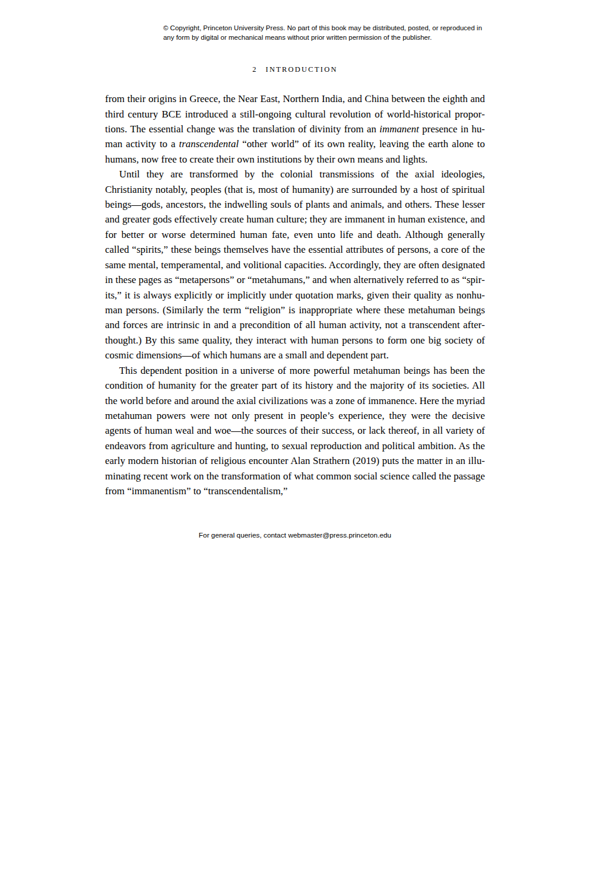© Copyright, Princeton University Press. No part of this book may be distributed, posted, or reproduced in any form by digital or mechanical means without prior written permission of the publisher.
2 Introduction
from their origins in Greece, the Near East, Northern India, and China between the eighth and third century BCE introduced a still-ongoing cultural revolution of world-historical proportions. The essential change was the translation of divinity from an immanent presence in human activity to a transcendental “other world” of its own reality, leaving the earth alone to humans, now free to create their own institutions by their own means and lights.
Until they are transformed by the colonial transmissions of the axial ideologies, Christianity notably, peoples (that is, most of humanity) are surrounded by a host of spiritual beings—gods, ancestors, the indwelling souls of plants and animals, and others. These lesser and greater gods effectively create human culture; they are immanent in human existence, and for better or worse determined human fate, even unto life and death. Although generally called “spirits,” these beings themselves have the essential attributes of persons, a core of the same mental, temperamental, and volitional capacities. Accordingly, they are often designated in these pages as “metapersons” or “metahumans,” and when alternatively referred to as “spirits,” it is always explicitly or implicitly under quotation marks, given their quality as nonhuman persons. (Similarly the term “religion” is inappropriate where these metahuman beings and forces are intrinsic in and a precondition of all human activity, not a transcendent afterthought.) By this same quality, they interact with human persons to form one big society of cosmic dimensions—of which humans are a small and dependent part.
This dependent position in a universe of more powerful metahuman beings has been the condition of humanity for the greater part of its history and the majority of its societies. All the world before and around the axial civilizations was a zone of immanence. Here the myriad metahuman powers were not only present in people’s experience, they were the decisive agents of human weal and woe—the sources of their success, or lack thereof, in all variety of endeavors from agriculture and hunting, to sexual reproduction and political ambition. As the early modern historian of religious encounter Alan Strathern (2019) puts the matter in an illuminating recent work on the transformation of what common social science called the passage from “immanentism” to “transcendentalism,”
For general queries, contact webmaster@press.princeton.edu